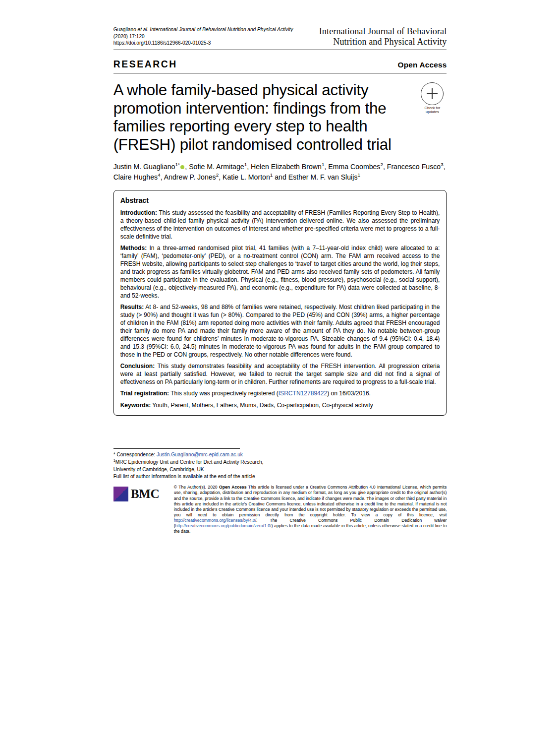Guagliano et al. International Journal of Behavioral Nutrition and Physical Activity
(2020) 17:120
https://doi.org/10.1186/s12966-020-01025-3
International Journal of Behavioral
Nutrition and Physical Activity
RESEARCH
Open Access
A whole family-based physical activity promotion intervention: findings from the families reporting every step to health (FRESH) pilot randomised controlled trial
Check for
updates
Justin M. Guagliano1* , Sofie M. Armitage1, Helen Elizabeth Brown1, Emma Coombes2, Francesco Fusco3, Claire Hughes4, Andrew P. Jones2, Katie L. Morton1 and Esther M. F. van Sluijs1
Abstract
Introduction: This study assessed the feasibility and acceptability of FRESH (Families Reporting Every Step to Health), a theory-based child-led family physical activity (PA) intervention delivered online. We also assessed the preliminary effectiveness of the intervention on outcomes of interest and whether pre-specified criteria were met to progress to a full-scale definitive trial.
Methods: In a three-armed randomised pilot trial, 41 families (with a 7–11-year-old index child) were allocated to a: ‘family’ (FAM), ‘pedometer-only’ (PED), or a no-treatment control (CON) arm. The FAM arm received access to the FRESH website, allowing participants to select step challenges to ‘travel’ to target cities around the world, log their steps, and track progress as families virtually globetrot. FAM and PED arms also received family sets of pedometers. All family members could participate in the evaluation. Physical (e.g., fitness, blood pressure), psychosocial (e.g., social support), behavioural (e.g., objectively-measured PA), and economic (e.g., expenditure for PA) data were collected at baseline, 8- and 52-weeks.
Results: At 8- and 52-weeks, 98 and 88% of families were retained, respectively. Most children liked participating in the study (> 90%) and thought it was fun (> 80%). Compared to the PED (45%) and CON (39%) arms, a higher percentage of children in the FAM (81%) arm reported doing more activities with their family. Adults agreed that FRESH encouraged their family do more PA and made their family more aware of the amount of PA they do. No notable between-group differences were found for childrens’ minutes in moderate-to-vigorous PA. Sizeable changes of 9.4 (95%CI: 0.4, 18.4) and 15.3 (95%CI: 6.0, 24.5) minutes in moderate-to-vigorous PA was found for adults in the FAM group compared to those in the PED or CON groups, respectively. No other notable differences were found.
Conclusion: This study demonstrates feasibility and acceptability of the FRESH intervention. All progression criteria were at least partially satisfied. However, we failed to recruit the target sample size and did not find a signal of effectiveness on PA particularly long-term or in children. Further refinements are required to progress to a full-scale trial.
Trial registration: This study was prospectively registered (ISRCTN12789422) on 16/03/2016.
Keywords: Youth, Parent, Mothers, Fathers, Mums, Dads, Co-participation, Co-physical activity
* Correspondence: Justin.Guagliano@mrc-epid.cam.ac.uk
1MRC Epidemiology Unit and Centre for Diet and Activity Research,
University of Cambridge, Cambridge, UK
Full list of author information is available at the end of the article
BMC
© The Author(s). 2020 Open Access This article is licensed under a Creative Commons Attribution 4.0 International License, which permits use, sharing, adaptation, distribution and reproduction in any medium or format, as long as you give appropriate credit to the original author(s) and the source, provide a link to the Creative Commons licence, and indicate if changes were made. The images or other third party material in this article are included in the article's Creative Commons licence, unless indicated otherwise in a credit line to the material. If material is not included in the article's Creative Commons licence and your intended use is not permitted by statutory regulation or exceeds the permitted use, you will need to obtain permission directly from the copyright holder. To view a copy of this licence, visit http://creativecommons.org/licenses/by/4.0/. The Creative Commons Public Domain Dedication waiver (http://creativecommons.org/publicdomain/zero/1.0/) applies to the data made available in this article, unless otherwise stated in a credit line to the data.